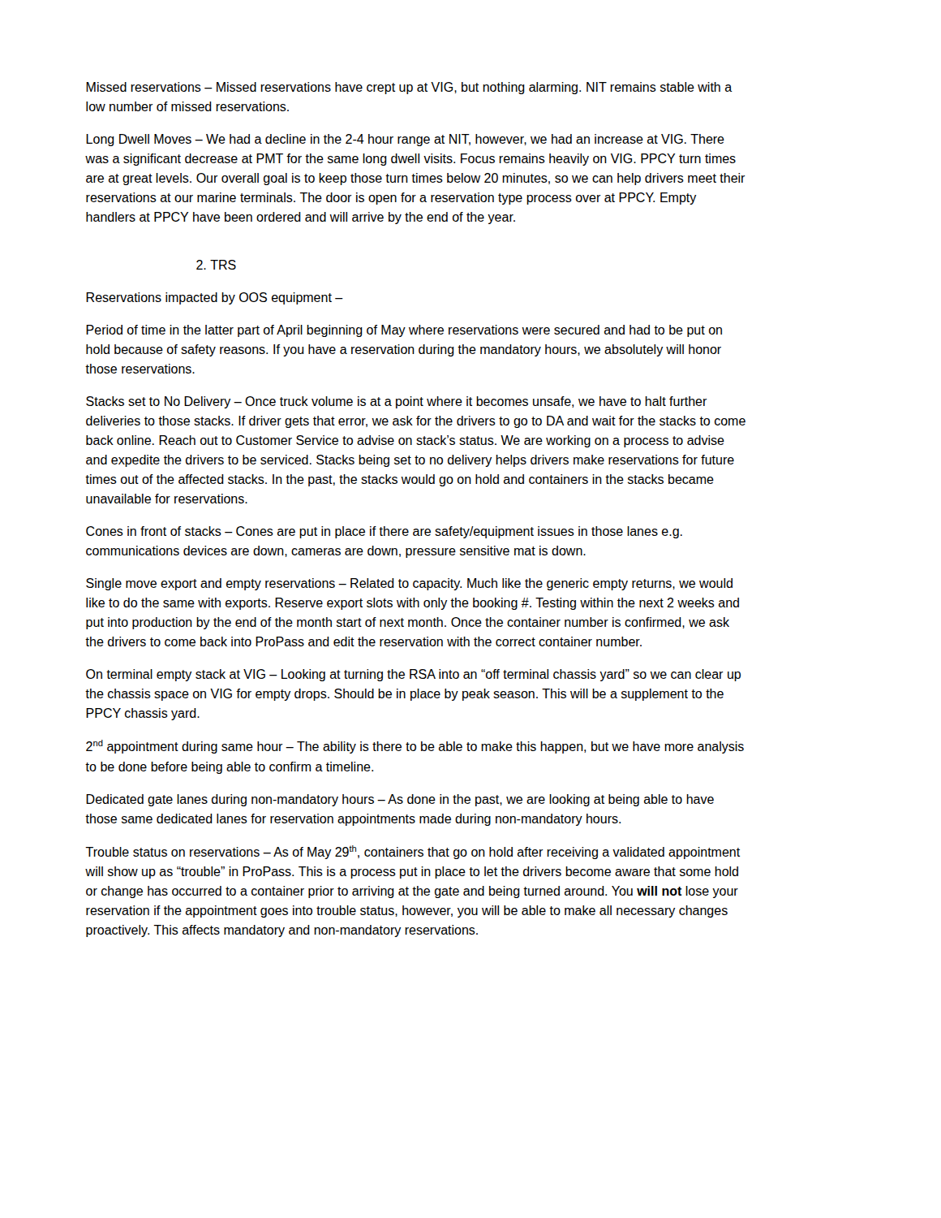Missed reservations – Missed reservations have crept up at VIG, but nothing alarming. NIT remains stable with a low number of missed reservations.
Long Dwell Moves – We had a decline in the 2-4 hour range at NIT, however, we had an increase at VIG. There was a significant decrease at PMT for the same long dwell visits. Focus remains heavily on VIG. PPCY turn times are at great levels. Our overall goal is to keep those turn times below 20 minutes, so we can help drivers meet their reservations at our marine terminals. The door is open for a reservation type process over at PPCY. Empty handlers at PPCY have been ordered and will arrive by the end of the year.
TRS
Reservations impacted by OOS equipment –
Period of time in the latter part of April beginning of May where reservations were secured and had to be put on hold because of safety reasons. If you have a reservation during the mandatory hours, we absolutely will honor those reservations.
Stacks set to No Delivery – Once truck volume is at a point where it becomes unsafe, we have to halt further deliveries to those stacks. If driver gets that error, we ask for the drivers to go to DA and wait for the stacks to come back online. Reach out to Customer Service to advise on stack’s status. We are working on a process to advise and expedite the drivers to be serviced. Stacks being set to no delivery helps drivers make reservations for future times out of the affected stacks. In the past, the stacks would go on hold and containers in the stacks became unavailable for reservations.
Cones in front of stacks – Cones are put in place if there are safety/equipment issues in those lanes e.g. communications devices are down, cameras are down, pressure sensitive mat is down.
Single move export and empty reservations – Related to capacity. Much like the generic empty returns, we would like to do the same with exports. Reserve export slots with only the booking #. Testing within the next 2 weeks and put into production by the end of the month start of next month. Once the container number is confirmed, we ask the drivers to come back into ProPass and edit the reservation with the correct container number.
On terminal empty stack at VIG – Looking at turning the RSA into an “off terminal chassis yard” so we can clear up the chassis space on VIG for empty drops. Should be in place by peak season. This will be a supplement to the PPCY chassis yard.
2nd appointment during same hour – The ability is there to be able to make this happen, but we have more analysis to be done before being able to confirm a timeline.
Dedicated gate lanes during non-mandatory hours – As done in the past, we are looking at being able to have those same dedicated lanes for reservation appointments made during non-mandatory hours.
Trouble status on reservations – As of May 29th, containers that go on hold after receiving a validated appointment will show up as “trouble” in ProPass. This is a process put in place to let the drivers become aware that some hold or change has occurred to a container prior to arriving at the gate and being turned around. You will not lose your reservation if the appointment goes into trouble status, however, you will be able to make all necessary changes proactively. This affects mandatory and non-mandatory reservations.